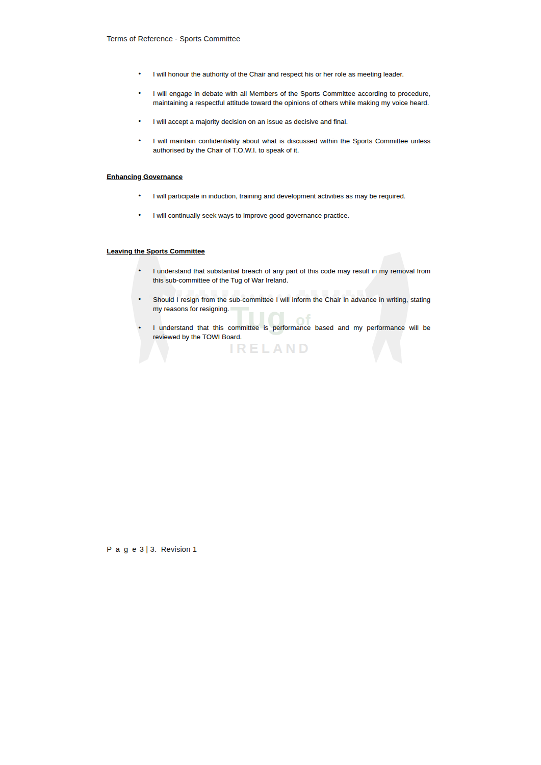Terms of Reference - Sports Committee
Tug of
IRELAND
I will honour the authority of the Chair and respect his or her role as meeting leader.
I will engage in debate with all Members of the Sports Committee according to procedure, maintaining a respectful attitude toward the opinions of others while making my voice heard.
I will accept a majority decision on an issue as decisive and final.
I will maintain confidentiality about what is discussed within the Sports Committee unless authorised by the Chair of T.O.W.I. to speak of it.
Enhancing Governance
I will participate in induction, training and development activities as may be required.
I will continually seek ways to improve good governance practice.
Leaving the Sports Committee
I understand that substantial breach of any part of this code may result in my removal from this sub-committee of the Tug of War Ireland.
Should I resign from the sub-committee I will inform the Chair in advance in writing, stating my reasons for resigning.
I understand that this committee is performance based and my performance will be reviewed by the TOWI Board.
P a g e 3 | 3. Revision 1